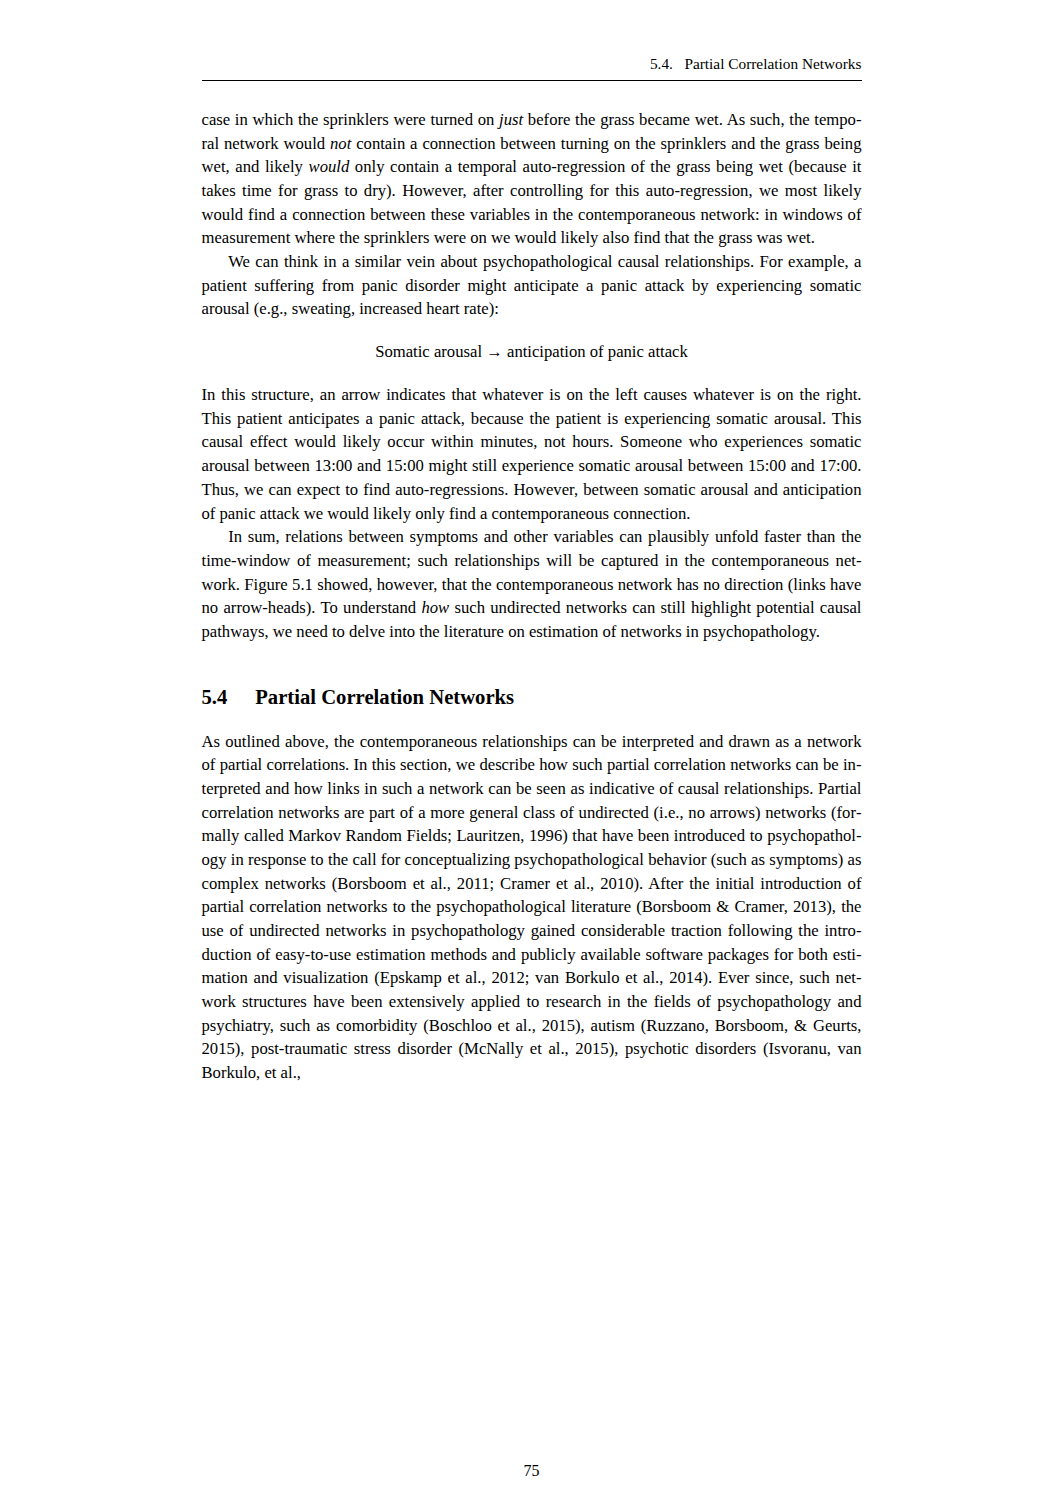5.4. Partial Correlation Networks
case in which the sprinklers were turned on just before the grass became wet. As such, the temporal network would not contain a connection between turning on the sprinklers and the grass being wet, and likely would only contain a temporal auto-regression of the grass being wet (because it takes time for grass to dry). However, after controlling for this auto-regression, we most likely would find a connection between these variables in the contemporaneous network: in windows of measurement where the sprinklers were on we would likely also find that the grass was wet.
We can think in a similar vein about psychopathological causal relationships. For example, a patient suffering from panic disorder might anticipate a panic attack by experiencing somatic arousal (e.g., sweating, increased heart rate):
Somatic arousal → anticipation of panic attack
In this structure, an arrow indicates that whatever is on the left causes whatever is on the right. This patient anticipates a panic attack, because the patient is experiencing somatic arousal. This causal effect would likely occur within minutes, not hours. Someone who experiences somatic arousal between 13:00 and 15:00 might still experience somatic arousal between 15:00 and 17:00. Thus, we can expect to find auto-regressions. However, between somatic arousal and anticipation of panic attack we would likely only find a contemporaneous connection.
In sum, relations between symptoms and other variables can plausibly unfold faster than the time-window of measurement; such relationships will be captured in the contemporaneous network. Figure 5.1 showed, however, that the contemporaneous network has no direction (links have no arrow-heads). To understand how such undirected networks can still highlight potential causal pathways, we need to delve into the literature on estimation of networks in psychopathology.
5.4 Partial Correlation Networks
As outlined above, the contemporaneous relationships can be interpreted and drawn as a network of partial correlations. In this section, we describe how such partial correlation networks can be interpreted and how links in such a network can be seen as indicative of causal relationships. Partial correlation networks are part of a more general class of undirected (i.e., no arrows) networks (formally called Markov Random Fields; Lauritzen, 1996) that have been introduced to psychopathology in response to the call for conceptualizing psychopathological behavior (such as symptoms) as complex networks (Borsboom et al., 2011; Cramer et al., 2010). After the initial introduction of partial correlation networks to the psychopathological literature (Borsboom & Cramer, 2013), the use of undirected networks in psychopathology gained considerable traction following the introduction of easy-to-use estimation methods and publicly available software packages for both estimation and visualization (Epskamp et al., 2012; van Borkulo et al., 2014). Ever since, such network structures have been extensively applied to research in the fields of psychopathology and psychiatry, such as comorbidity (Boschloo et al., 2015), autism (Ruzzano, Borsboom, & Geurts, 2015), post-traumatic stress disorder (McNally et al., 2015), psychotic disorders (Isvoranu, van Borkulo, et al.,
75